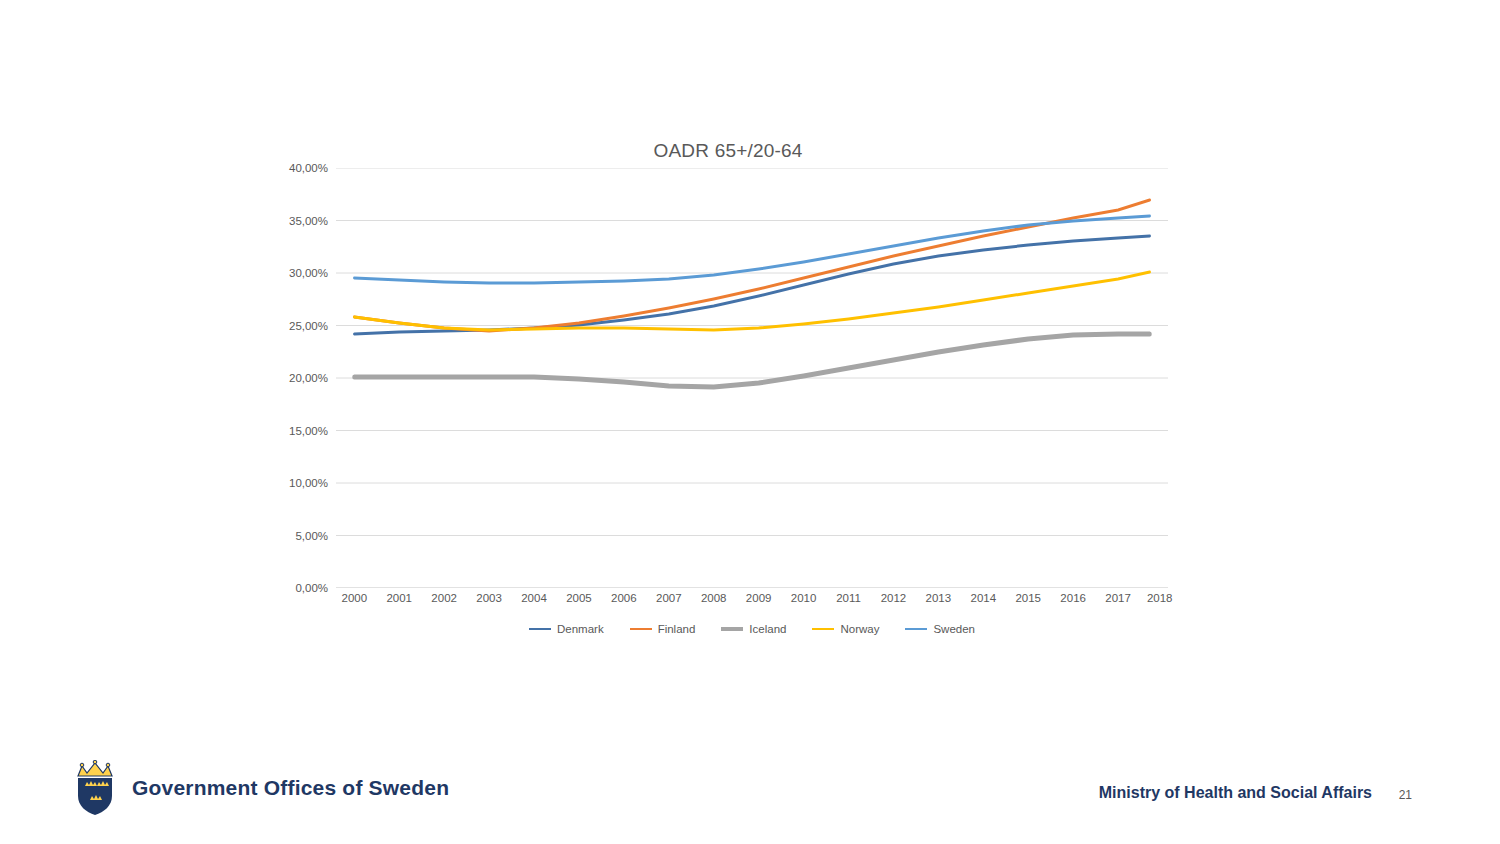OADR 65+/20-64
40,00% 35,00% 30,00% 25,00% 20,00% 15,00% 10,00% 5,00% 0,00%
2000 2001 2002 2003 2004 2005 2006 2007 2008 2009 2010 2011 2012 2013 2014 2015 2016 2017 2018
Denmark Finland Iceland Norway Sweden
Government Offices of Sweden
Ministry of Health and Social Affairs
21